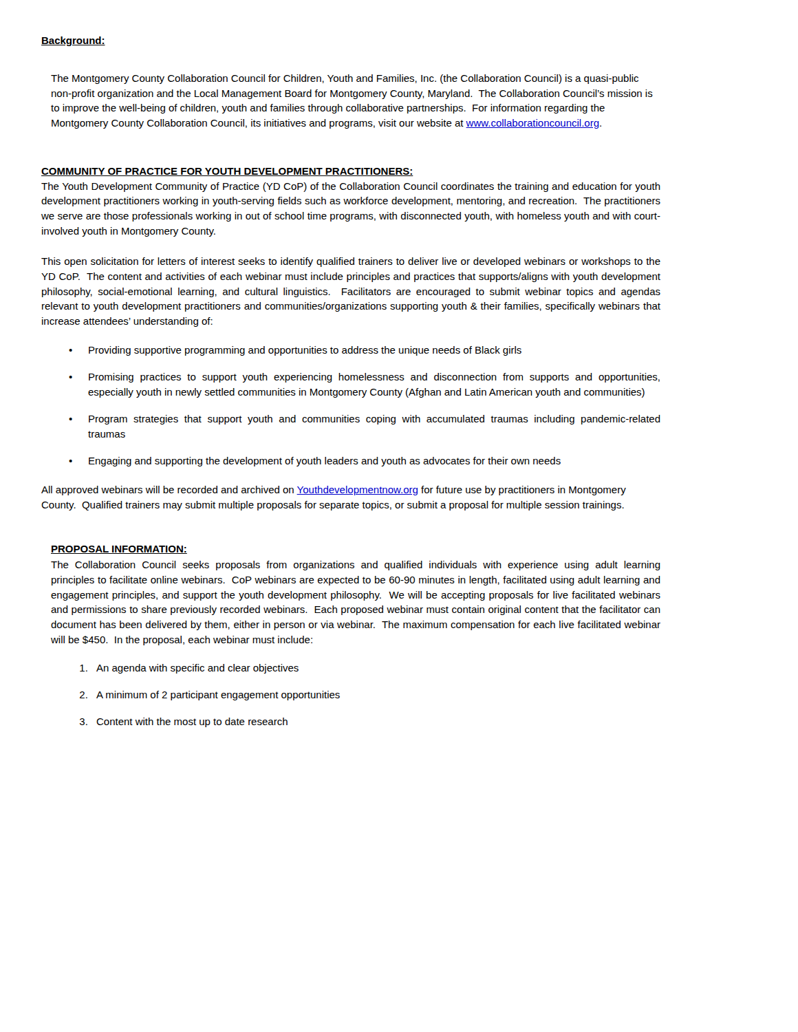Background:
The Montgomery County Collaboration Council for Children, Youth and Families, Inc. (the Collaboration Council) is a quasi-public non-profit organization and the Local Management Board for Montgomery County, Maryland. The Collaboration Council’s mission is to improve the well-being of children, youth and families through collaborative partnerships. For information regarding the Montgomery County Collaboration Council, its initiatives and programs, visit our website at www.collaborationcouncil.org.
COMMUNITY OF PRACTICE FOR YOUTH DEVELOPMENT PRACTITIONERS:
The Youth Development Community of Practice (YD CoP) of the Collaboration Council coordinates the training and education for youth development practitioners working in youth-serving fields such as workforce development, mentoring, and recreation. The practitioners we serve are those professionals working in out of school time programs, with disconnected youth, with homeless youth and with court-involved youth in Montgomery County.
This open solicitation for letters of interest seeks to identify qualified trainers to deliver live or developed webinars or workshops to the YD CoP. The content and activities of each webinar must include principles and practices that supports/aligns with youth development philosophy, social-emotional learning, and cultural linguistics. Facilitators are encouraged to submit webinar topics and agendas relevant to youth development practitioners and communities/organizations supporting youth & their families, specifically webinars that increase attendees’ understanding of:
Providing supportive programming and opportunities to address the unique needs of Black girls
Promising practices to support youth experiencing homelessness and disconnection from supports and opportunities, especially youth in newly settled communities in Montgomery County (Afghan and Latin American youth and communities)
Program strategies that support youth and communities coping with accumulated traumas including pandemic-related traumas
Engaging and supporting the development of youth leaders and youth as advocates for their own needs
All approved webinars will be recorded and archived on Youthdevelopmentnow.org for future use by practitioners in Montgomery County. Qualified trainers may submit multiple proposals for separate topics, or submit a proposal for multiple session trainings.
PROPOSAL INFORMATION:
The Collaboration Council seeks proposals from organizations and qualified individuals with experience using adult learning principles to facilitate online webinars. CoP webinars are expected to be 60-90 minutes in length, facilitated using adult learning and engagement principles, and support the youth development philosophy. We will be accepting proposals for live facilitated webinars and permissions to share previously recorded webinars. Each proposed webinar must contain original content that the facilitator can document has been delivered by them, either in person or via webinar. The maximum compensation for each live facilitated webinar will be $450. In the proposal, each webinar must include:
An agenda with specific and clear objectives
A minimum of 2 participant engagement opportunities
Content with the most up to date research